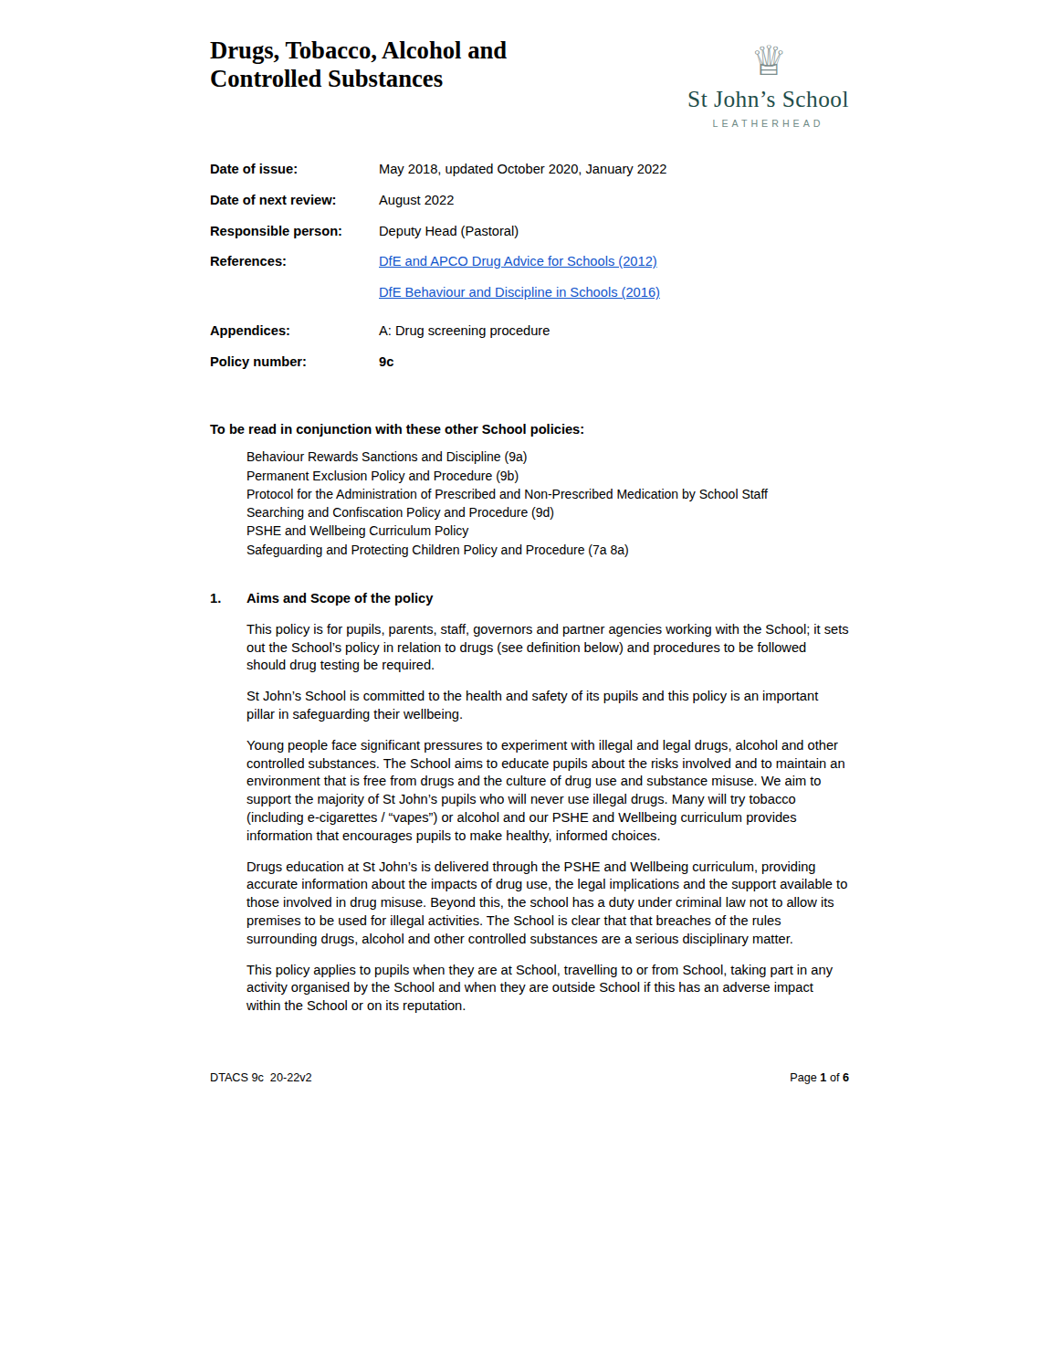Drugs, Tobacco, Alcohol and Controlled Substances
♕
St John’s School
LEATHERHEAD
| Date of issue: | May 2018, updated October 2020, January 2022 |
| Date of next review: | August 2022 |
| Responsible person: | Deputy Head (Pastoral) |
| References: | DfE and APCO Drug Advice for Schools (2012) |
| | DfE Behaviour and Discipline in Schools (2016) |
| Appendices: | A: Drug screening procedure |
| Policy number: | 9c |
To be read in conjunction with these other School policies:
Behaviour Rewards Sanctions and Discipline (9a)
Permanent Exclusion Policy and Procedure (9b)
Protocol for the Administration of Prescribed and Non-Prescribed Medication by School Staff
Searching and Confiscation Policy and Procedure (9d)
PSHE and Wellbeing Curriculum Policy
Safeguarding and Protecting Children Policy and Procedure (7a 8a)
Aims and Scope of the policy
This policy is for pupils, parents, staff, governors and partner agencies working with the School; it sets out the School’s policy in relation to drugs (see definition below) and procedures to be followed should drug testing be required.
St John’s School is committed to the health and safety of its pupils and this policy is an important pillar in safeguarding their wellbeing.
Young people face significant pressures to experiment with illegal and legal drugs, alcohol and other controlled substances. The School aims to educate pupils about the risks involved and to maintain an environment that is free from drugs and the culture of drug use and substance misuse. We aim to support the majority of St John’s pupils who will never use illegal drugs. Many will try tobacco (including e-cigarettes / “vapes”) or alcohol and our PSHE and Wellbeing curriculum provides information that encourages pupils to make healthy, informed choices.
Drugs education at St John’s is delivered through the PSHE and Wellbeing curriculum, providing accurate information about the impacts of drug use, the legal implications and the support available to those involved in drug misuse. Beyond this, the school has a duty under criminal law not to allow its premises to be used for illegal activities. The School is clear that that breaches of the rules surrounding drugs, alcohol and other controlled substances are a serious disciplinary matter.
This policy applies to pupils when they are at School, travelling to or from School, taking part in any activity organised by the School and when they are outside School if this has an adverse impact within the School or on its reputation.
DTACS 9c 20-22v2
Page 1 of 6